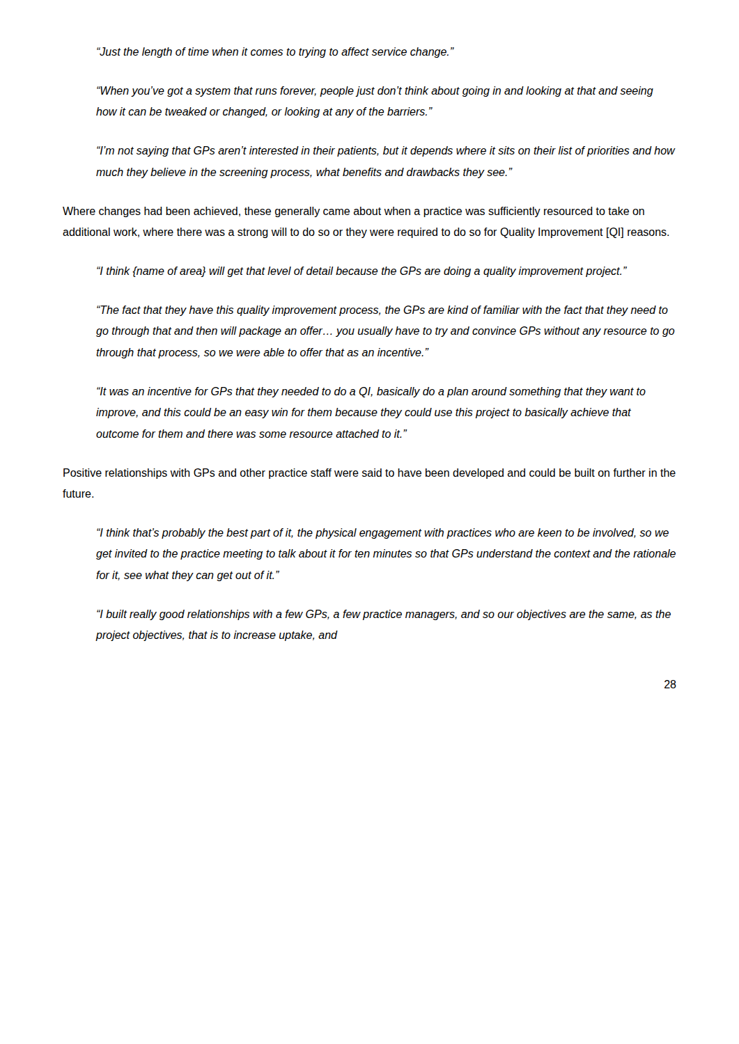“Just the length of time when it comes to trying to affect service change.”
“When you’ve got a system that runs forever, people just don’t think about going in and looking at that and seeing how it can be tweaked or changed, or looking at any of the barriers.”
“I’m not saying that GPs aren’t interested in their patients, but it depends where it sits on their list of priorities and how much they believe in the screening process, what benefits and drawbacks they see.”
Where changes had been achieved, these generally came about when a practice was sufficiently resourced to take on additional work, where there was a strong will to do so or they were required to do so for Quality Improvement [QI] reasons.
“I think {name of area} will get that level of detail because the GPs are doing a quality improvement project.”
“The fact that they have this quality improvement process, the GPs are kind of familiar with the fact that they need to go through that and then will package an offer… you usually have to try and convince GPs without any resource to go through that process, so we were able to offer that as an incentive.”
“It was an incentive for GPs that they needed to do a QI, basically do a plan around something that they want to improve, and this could be an easy win for them because they could use this project to basically achieve that outcome for them and there was some resource attached to it.”
Positive relationships with GPs and other practice staff were said to have been developed and could be built on further in the future.
“I think that’s probably the best part of it, the physical engagement with practices who are keen to be involved, so we get invited to the practice meeting to talk about it for ten minutes so that GPs understand the context and the rationale for it, see what they can get out of it.”
“I built really good relationships with a few GPs, a few practice managers, and so our objectives are the same, as the project objectives, that is to increase uptake, and
28